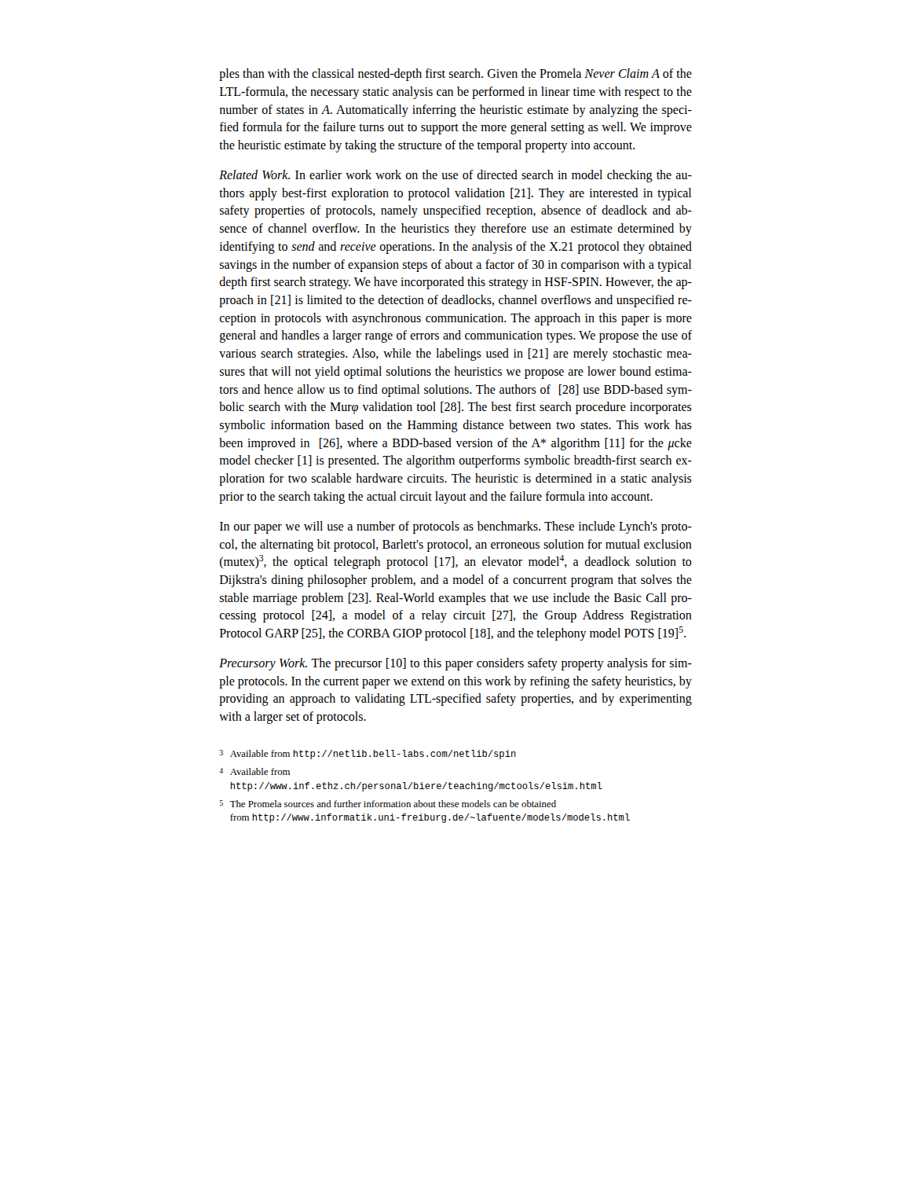ples than with the classical nested-depth first search. Given the Promela Never Claim A of the LTL-formula, the necessary static analysis can be performed in linear time with respect to the number of states in A. Automatically inferring the heuristic estimate by analyzing the specified formula for the failure turns out to support the more general setting as well. We improve the heuristic estimate by taking the structure of the temporal property into account.
Related Work. In earlier work work on the use of directed search in model checking the authors apply best-first exploration to protocol validation [21]. They are interested in typical safety properties of protocols, namely unspecified reception, absence of deadlock and absence of channel overflow. In the heuristics they therefore use an estimate determined by identifying to send and receive operations. In the analysis of the X.21 protocol they obtained savings in the number of expansion steps of about a factor of 30 in comparison with a typical depth first search strategy. We have incorporated this strategy in HSF-SPIN. However, the approach in [21] is limited to the detection of deadlocks, channel overflows and unspecified reception in protocols with asynchronous communication. The approach in this paper is more general and handles a larger range of errors and communication types. We propose the use of various search strategies. Also, while the labelings used in [21] are merely stochastic measures that will not yield optimal solutions the heuristics we propose are lower bound estimators and hence allow us to find optimal solutions. The authors of [28] use BDD-based symbolic search with the Murφ validation tool [28]. The best first search procedure incorporates symbolic information based on the Hamming distance between two states. This work has been improved in [26], where a BDD-based version of the A* algorithm [11] for the μcke model checker [1] is presented. The algorithm outperforms symbolic breadth-first search exploration for two scalable hardware circuits. The heuristic is determined in a static analysis prior to the search taking the actual circuit layout and the failure formula into account.
In our paper we will use a number of protocols as benchmarks. These include Lynch's protocol, the alternating bit protocol, Barlett's protocol, an erroneous solution for mutual exclusion (mutex)3, the optical telegraph protocol [17], an elevator model4, a deadlock solution to Dijkstra's dining philosopher problem, and a model of a concurrent program that solves the stable marriage problem [23]. Real-World examples that we use include the Basic Call processing protocol [24], a model of a relay circuit [27], the Group Address Registration Protocol GARP [25], the CORBA GIOP protocol [18], and the telephony model POTS [19]5.
Precursory Work. The precursor [10] to this paper considers safety property analysis for simple protocols. In the current paper we extend on this work by refining the safety heuristics, by providing an approach to validating LTL-specified safety properties, and by experimenting with a larger set of protocols.
3
Available from http://netlib.bell-labs.com/netlib/spin
4
Available from http://www.inf.ethz.ch/personal/biere/teaching/mctools/elsim.html
5
The Promela sources and further information about these models can be obtained from http://www.informatik.uni-freiburg.de/~lafuente/models/models.html